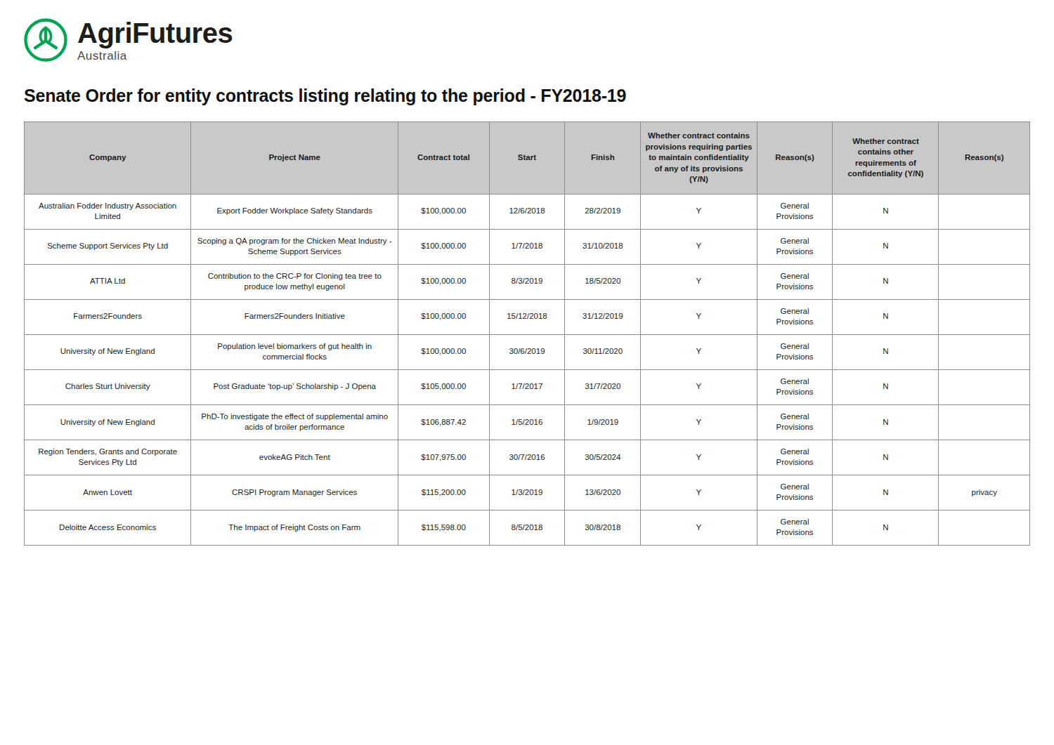Agri Futures
Australia
Senate Order for entity contracts listing relating to the period - FY2018-19
| Company | Project Name | Contract total | Start | Finish | Whether contract contains provisions requiring parties to maintain confidentiality of any of its provisions (Y/N) | Reason(s) | Whether contract contains other requirements of confidentiality (Y/N) | Reason(s) |
| --- | --- | --- | --- | --- | --- | --- | --- | --- |
| Australian Fodder Industry Association Limited | Export Fodder Workplace Safety Standards | $100,000.00 | 12/6/2018 | 28/2/2019 | Y | General Provisions | N | |
| Scheme Support Services Pty Ltd | Scoping a QA program for the Chicken Meat Industry - Scheme Support Services | $100,000.00 | 1/7/2018 | 31/10/2018 | Y | General Provisions | N | |
| ATTIA Ltd | Contribution to the CRC-P for Cloning tea tree to produce low methyl eugenol | $100,000.00 | 8/3/2019 | 18/5/2020 | Y | General Provisions | N | |
| Farmers2Founders | Farmers2Founders Initiative | $100,000.00 | 15/12/2018 | 31/12/2019 | Y | General Provisions | N | |
| University of New England | Population level biomarkers of gut health in commercial flocks | $100,000.00 | 30/6/2019 | 30/11/2020 | Y | General Provisions | N | |
| Charles Sturt University | Post Graduate ‘top-up’ Scholarship - J Opena | $105,000.00 | 1/7/2017 | 31/7/2020 | Y | General Provisions | N | |
| University of New England | PhD-To investigate the effect of supplemental amino acids of broiler performance | $106,887.42 | 1/5/2016 | 1/9/2019 | Y | General Provisions | N | |
| Region Tenders, Grants and Corporate Services Pty Ltd | evokeAG Pitch Tent | $107,975.00 | 30/7/2016 | 30/5/2024 | Y | General Provisions | N | |
| Anwen Lovett | CRSPI Program Manager Services | $115,200.00 | 1/3/2019 | 13/6/2020 | Y | General Provisions | N | privacy |
| Deloitte Access Economics | The Impact of Freight Costs on Farm | $115,598.00 | 8/5/2018 | 30/8/2018 | Y | General Provisions | N | |